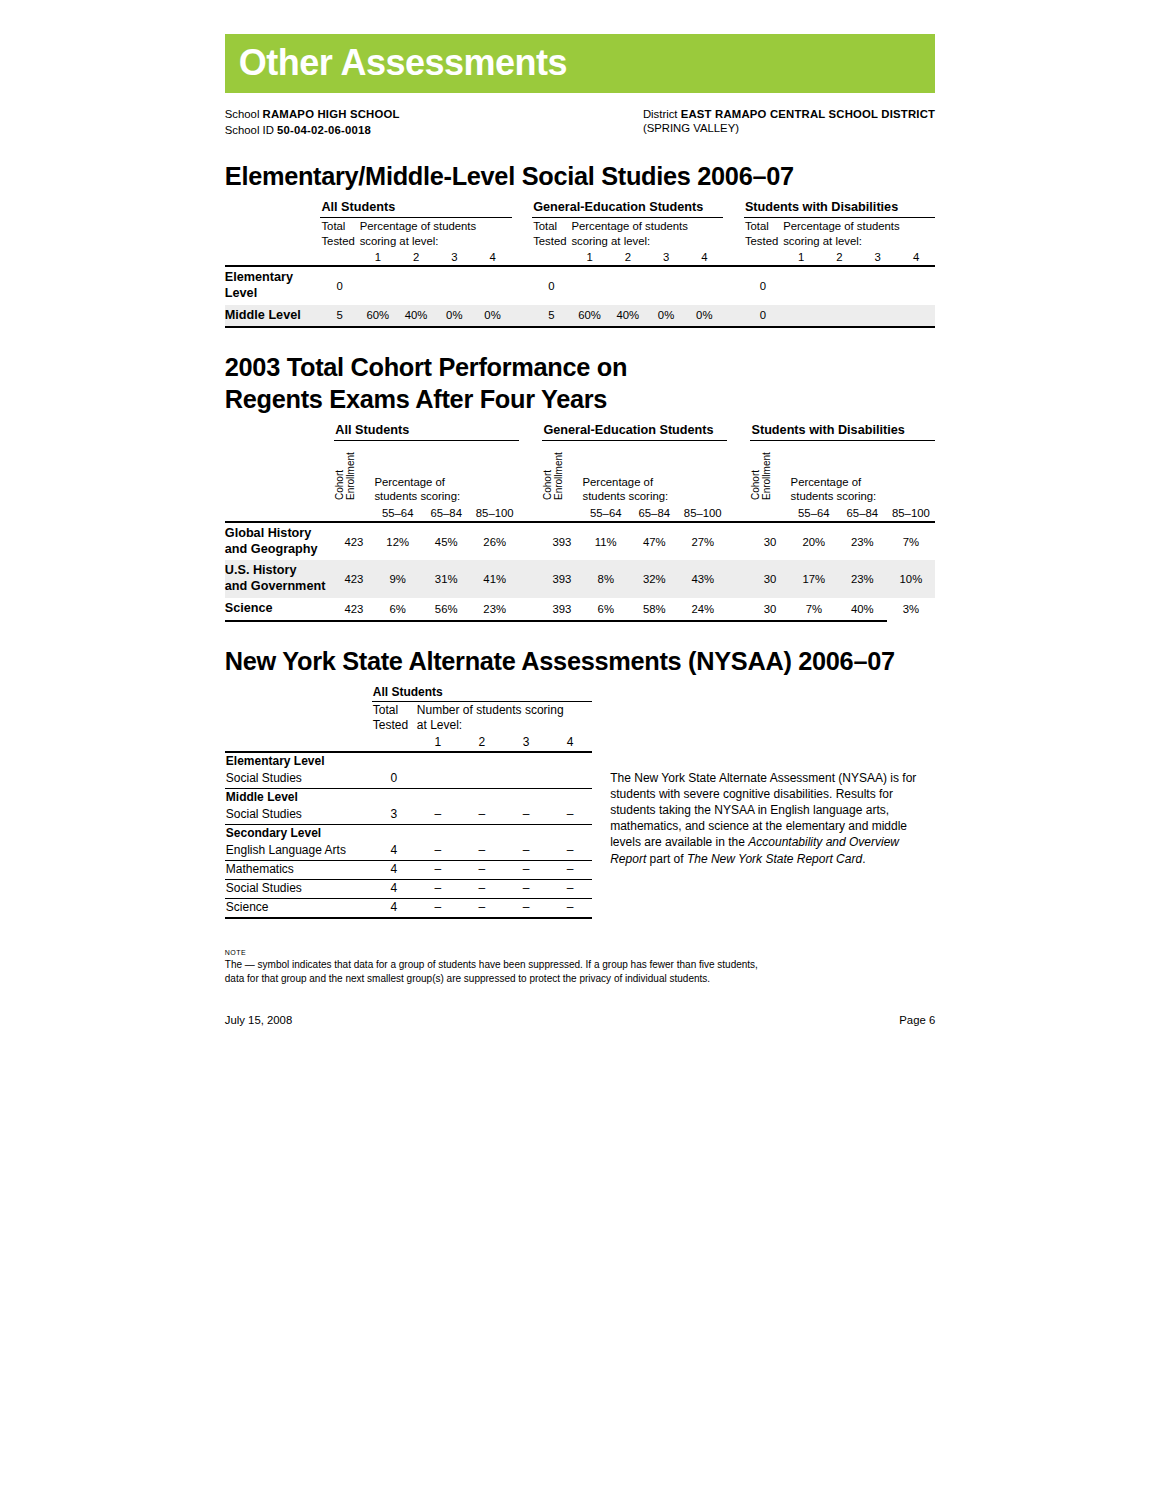Other Assessments
District EAST RAMAPO CENTRAL SCHOOL DISTRICT
(SPRING VALLEY)
School RAMAPO HIGH SCHOOL
School ID 50-04-02-06-0018
Elementary/Middle-Level Social Studies 2006–07
| | All Students | | General-Education Students | | Students with Disabilities |
| | Total Tested | Percentage of students scoring at level: | | Total Tested | Percentage of students scoring at level: | | Total Tested | Percentage of students scoring at level: |
| | | 1 | 2 | 3 | 4 | | | 1 | 2 | 3 | 4 | | | 1 | 2 | 3 | 4 |
| Elementary Level | 0 | | | | | | 0 | | | | | | 0 | | | | |
| Middle Level | 5 | 60% | 40% | 0% | 0% | | 5 | 60% | 40% | 0% | 0% | | 0 | | | | |
2003 Total Cohort Performance on
Regents Exams After Four Years
| | All Students | | General-Education Students | | Students with Disabilities |
| | Cohort Enrollment | Percentage of students scoring: | | Cohort Enrollment | Percentage of students scoring: | | Cohort Enrollment | Percentage of students scoring: |
| | | 55–64 | 65–84 | 85–100 | | | 55–64 | 65–84 | 85–100 | | | 55–64 | 65–84 | 85–100 |
| Global History and Geography | 423 | 12% | 45% | 26% | | 393 | 11% | 47% | 27% | | 30 | 20% | 23% | 7% |
| U.S. History and Government | 423 | 9% | 31% | 41% | | 393 | 8% | 32% | 43% | | 30 | 17% | 23% | 10% |
| Science | 423 | 6% | 56% | 23% | | 393 | 6% | 58% | 24% | | 30 | 7% | 40% | 3% |
New York State Alternate Assessments (NYSAA) 2006–07
| | All Students |
| | Total Tested | Number of students scoring at Level: |
| | | 1 | 2 | 3 | 4 |
| Elementary Level | | | | | |
| Social Studies | 0 | | | | |
| Middle Level | | | | | |
| Social Studies | 3 | – | – | – | – |
| Secondary Level | | | | | |
| English Language Arts | 4 | – | – | – | – |
| Mathematics | 4 | – | – | – | – |
| Social Studies | 4 | – | – | – | – |
| Science | 4 | – | – | – | – |
The New York State Alternate Assessment (NYSAA) is for students with severe cognitive disabilities. Results for students taking the NYSAA in English language arts, mathematics, and science at the elementary and middle levels are available in the Accountability and Overview Report part of The New York State Report Card.
note
The — symbol indicates that data for a group of students have been suppressed. If a group has fewer than five students, data for that group and the next smallest group(s) are suppressed to protect the privacy of individual students.
Page 6 July 15, 2008